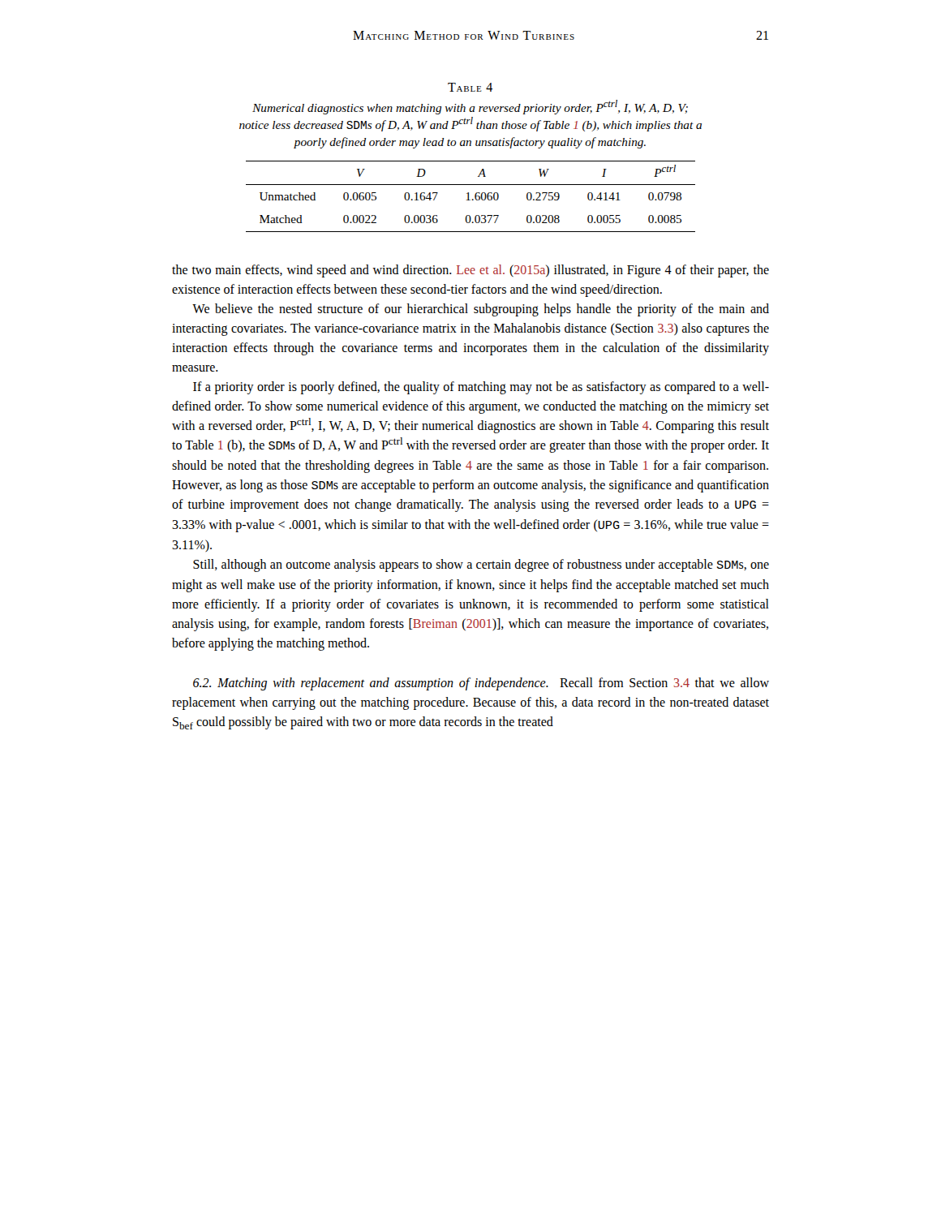Matching Method for Wind Turbines 21
Table 4
Numerical diagnostics when matching with a reversed priority order, Pctrl, I, W, A, D, V; notice less decreased SDMs of D, A, W and Pctrl than those of Table 1 (b), which implies that a poorly defined order may lead to an unsatisfactory quality of matching.
| | V | D | A | W | I | P ctrl |
| --- | --- | --- | --- | --- | --- | --- |
| Unmatched | 0.0605 | 0.1647 | 1.6060 | 0.2759 | 0.4141 | 0.0798 |
| Matched | 0.0022 | 0.0036 | 0.0377 | 0.0208 | 0.0055 | 0.0085 |
the two main effects, wind speed and wind direction. Lee et al. (2015a) illustrated, in Figure 4 of their paper, the existence of interaction effects between these second-tier factors and the wind speed/direction.
We believe the nested structure of our hierarchical subgrouping helps handle the priority of the main and interacting covariates. The variance-covariance matrix in the Mahalanobis distance (Section 3.3) also captures the interaction effects through the covariance terms and incorporates them in the calculation of the dissimilarity measure.
If a priority order is poorly defined, the quality of matching may not be as satisfactory as compared to a well-defined order. To show some numerical evidence of this argument, we conducted the matching on the mimicry set with a reversed order, Pctrl, I, W, A, D, V; their numerical diagnostics are shown in Table 4. Comparing this result to Table 1 (b), the SDMs of D, A, W and Pctrl with the reversed order are greater than those with the proper order. It should be noted that the thresholding degrees in Table 4 are the same as those in Table 1 for a fair comparison. However, as long as those SDMs are acceptable to perform an outcome analysis, the significance and quantification of turbine improvement does not change dramatically. The analysis using the reversed order leads to a UPG = 3.33% with p-value < .0001, which is similar to that with the well-defined order (UPG = 3.16%, while true value = 3.11%).
Still, although an outcome analysis appears to show a certain degree of robustness under acceptable SDMs, one might as well make use of the priority information, if known, since it helps find the acceptable matched set much more efficiently. If a priority order of covariates is unknown, it is recommended to perform some statistical analysis using, for example, random forests [Breiman (2001)], which can measure the importance of covariates, before applying the matching method.
6.2. Matching with replacement and assumption of independence. Recall from Section 3.4 that we allow replacement when carrying out the matching procedure. Because of this, a data record in the non-treated dataset Sbef could possibly be paired with two or more data records in the treated